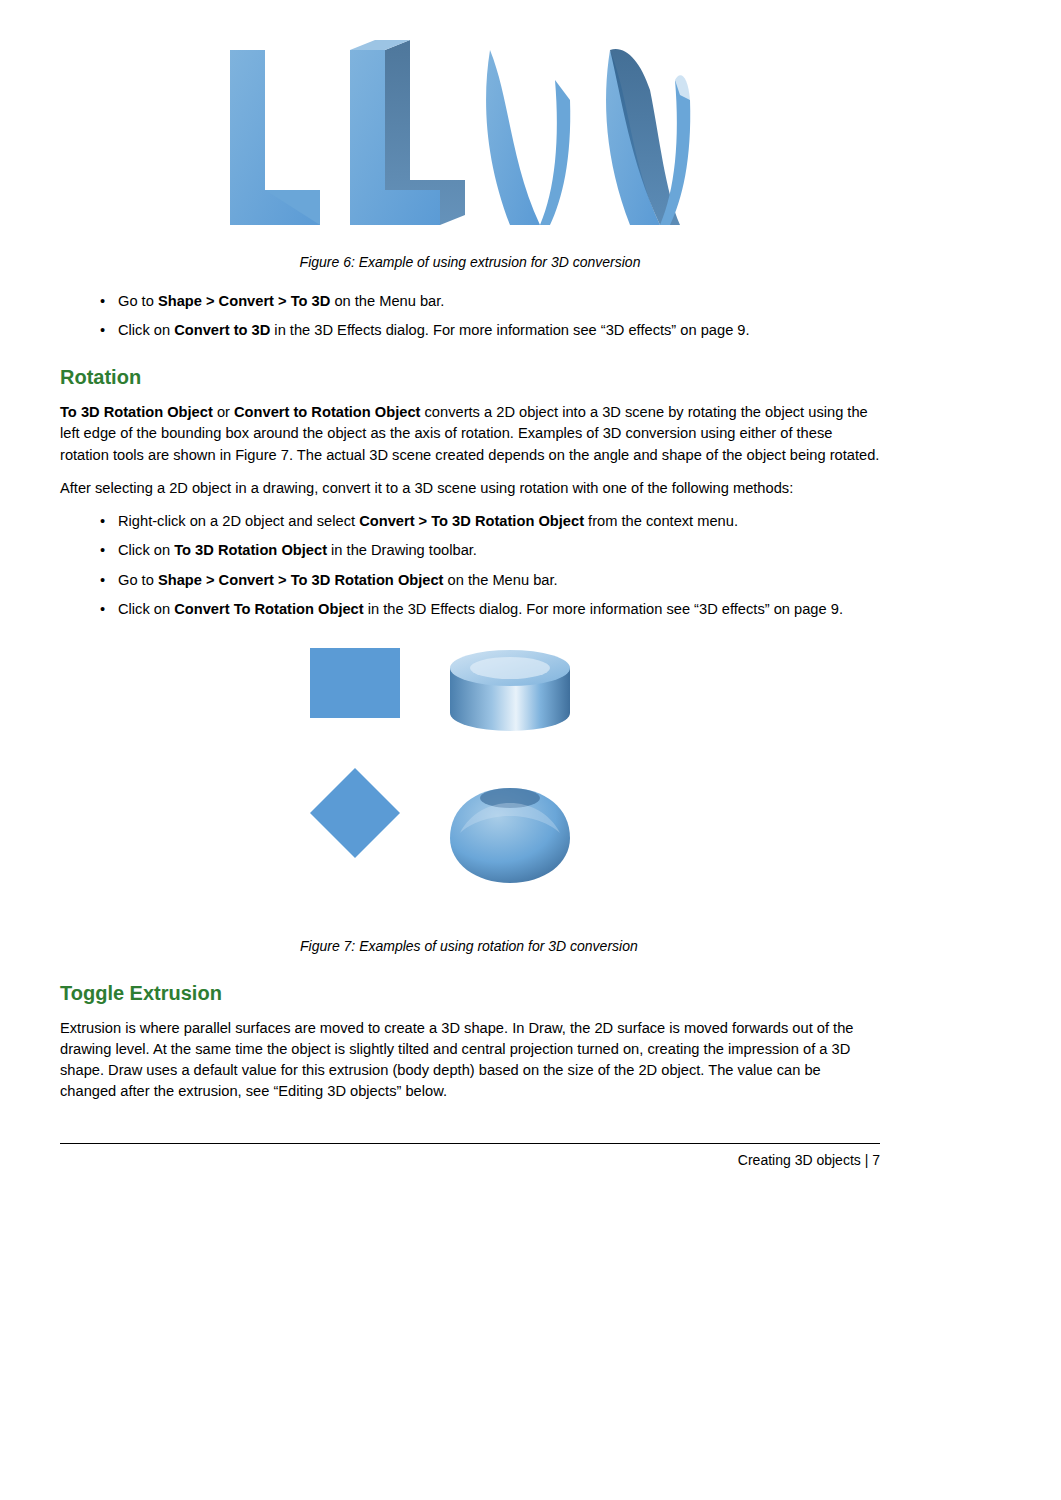Figure 6: Example of using extrusion for 3D conversion
Go to Shape > Convert > To 3D on the Menu bar.
Click on Convert to 3D in the 3D Effects dialog. For more information see “3D effects” on page 9.
Rotation
To 3D Rotation Object or Convert to Rotation Object converts a 2D object into a 3D scene by rotating the object using the left edge of the bounding box around the object as the axis of rotation. Examples of 3D conversion using either of these rotation tools are shown in Figure 7. The actual 3D scene created depends on the angle and shape of the object being rotated.
After selecting a 2D object in a drawing, convert it to a 3D scene using rotation with one of the following methods:
Right-click on a 2D object and select Convert > To 3D Rotation Object from the context menu.
Click on To 3D Rotation Object in the Drawing toolbar.
Go to Shape > Convert > To 3D Rotation Object on the Menu bar.
Click on Convert To Rotation Object in the 3D Effects dialog. For more information see “3D effects” on page 9.
Figure 7: Examples of using rotation for 3D conversion
Toggle Extrusion
Extrusion is where parallel surfaces are moved to create a 3D shape. In Draw, the 2D surface is moved forwards out of the drawing level. At the same time the object is slightly tilted and central projection turned on, creating the impression of a 3D shape. Draw uses a default value for this extrusion (body depth) based on the size of the 2D object. The value can be changed after the extrusion, see “Editing 3D objects” below.
Creating 3D objects | 7